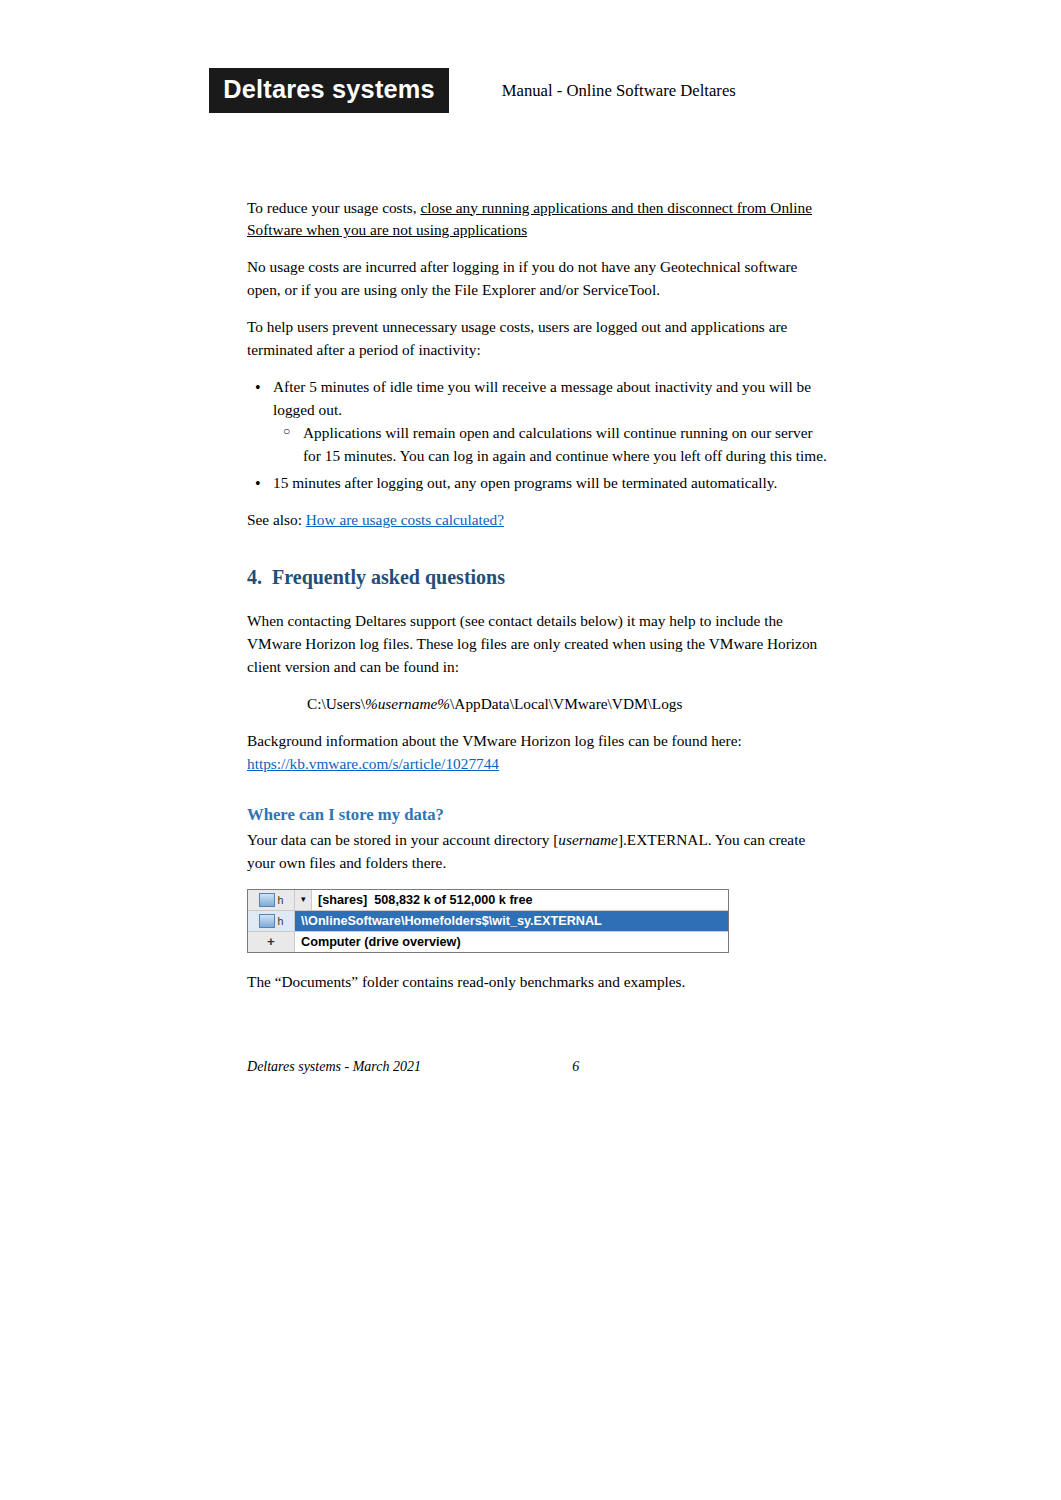Deltares systems
Manual - Online Software Deltares
To reduce your usage costs, close any running applications and then disconnect from Online Software when you are not using applications
No usage costs are incurred after logging in if you do not have any Geotechnical software open, or if you are using only the File Explorer and/or ServiceTool.
To help users prevent unnecessary usage costs, users are logged out and applications are terminated after a period of inactivity:
After 5 minutes of idle time you will receive a message about inactivity and you will be logged out.
Applications will remain open and calculations will continue running on our server for 15 minutes. You can log in again and continue where you left off during this time.
15 minutes after logging out, any open programs will be terminated automatically.
See also: How are usage costs calculated?
4. Frequently asked questions
When contacting Deltares support (see contact details below) it may help to include the VMware Horizon log files. These log files are only created when using the VMware Horizon client version and can be found in:
C:\Users\%username%\AppData\Local\VMware\VDM\Logs
Background information about the VMware Horizon log files can be found here:
https://kb.vmware.com/s/article/1027744
Where can I store my data?
Your data can be stored in your account directory [username].EXTERNAL. You can create your own files and folders there.
h
▾
[shares] 508,832 k of 512,000 k free
h
\\OnlineSoftware\Homefolders$\wit_sy.EXTERNAL
+
Computer (drive overview)
The “Documents” folder contains read-only benchmarks and examples.
Deltares systems - March 2021
6